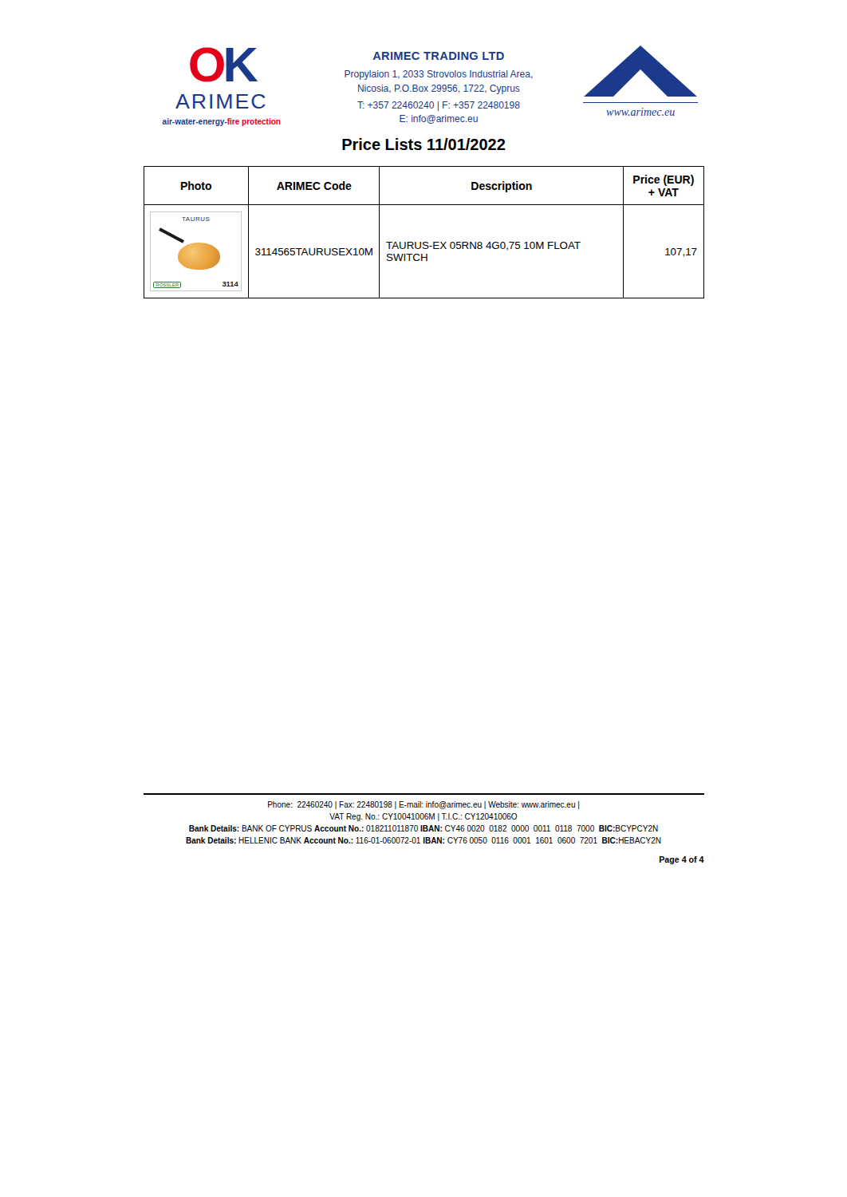OK
ARIMEC
air-water-energy-fire protection
ARIMEC TRADING LTD
Propylaion 1, 2033 Strovolos Industrial Area,
Nicosia, P.O.Box 29956, 1722, Cyprus
T: +357 22460240 | F: +357 22480198
E: info@arimec.eu
www.arimec.eu
Price Lists 11/01/2022
| Photo | ARIMEC Code | Description | Price (EUR) + VAT |
| --- | --- | --- | --- |
| TAURUS ROSSLER 3114 | 3114565TAURUSEX10M | TAURUS-EX 05RN8 4G0,75 10M FLOAT SWITCH | 107,17 |
Phone: 22460240 | Fax: 22480198 | E-mail: info@arimec.eu | Website: www.arimec.eu |
VAT Reg. No.: CY10041006M | T.I.C.: CY12041006O
Bank Details: BANK OF CYPRUS Account No.: 018211011870 IBAN: CY46 0020 0182 0000 0011 0118 7000 BIC: BCYPCY2N
Bank Details: HELLENIC BANK Account No.: 116-01-060072-01 IBAN: CY76 0050 0116 0001 1601 0600 7201 BIC: HEBACY2N
Page 4 of 4